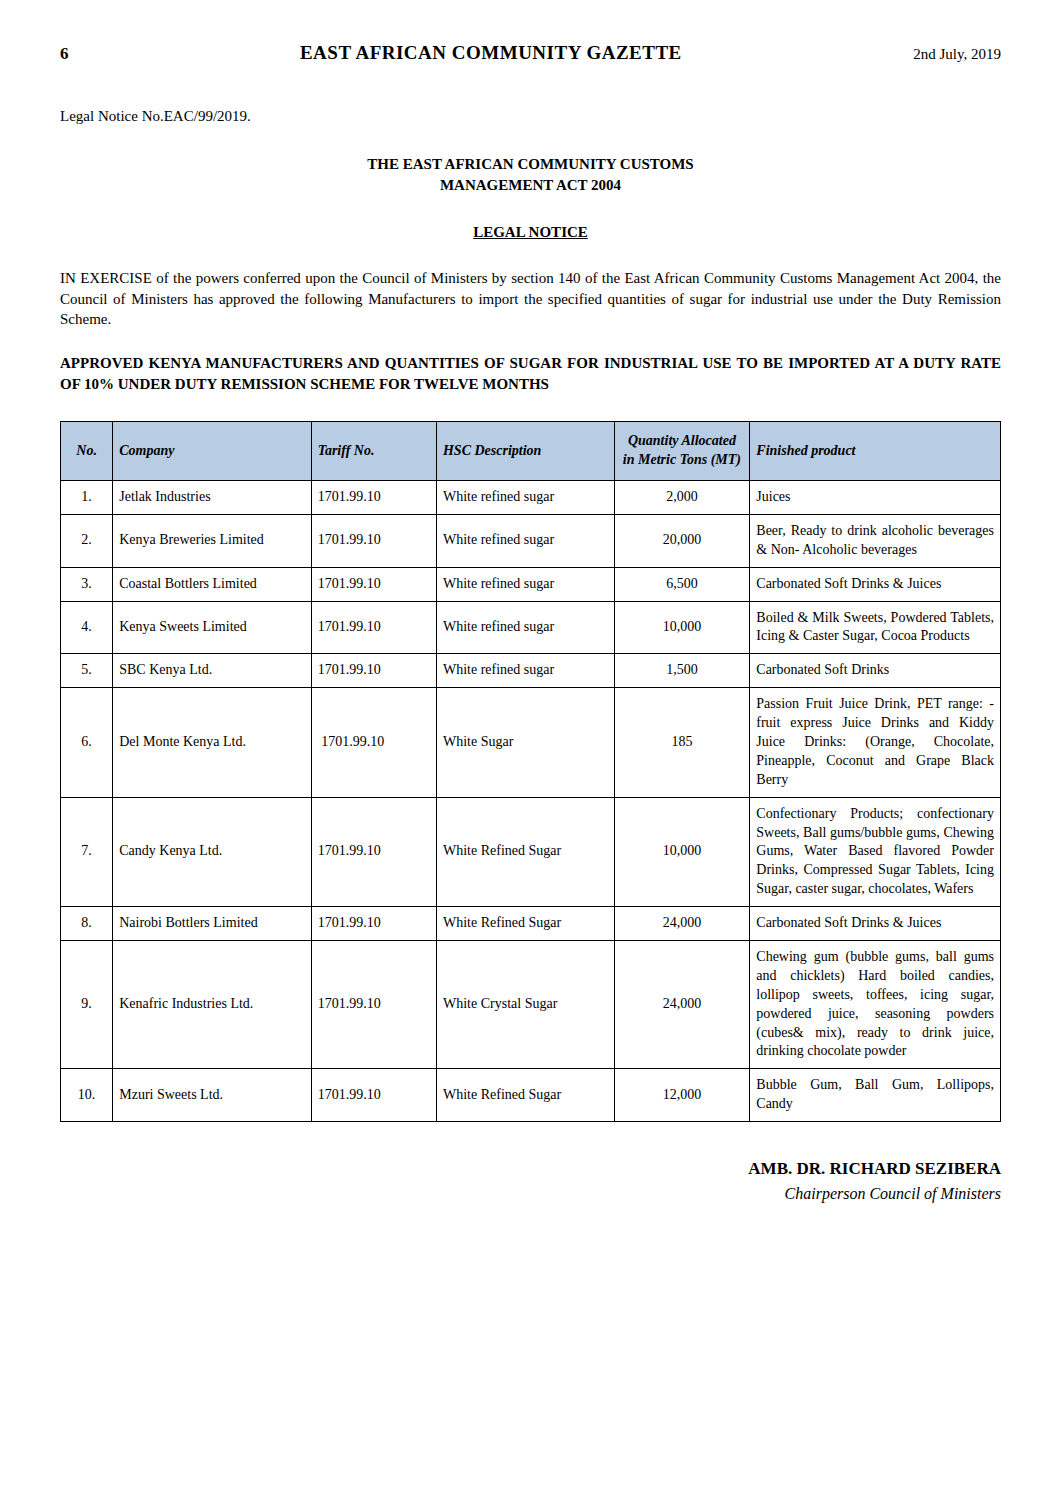6 EAST AFRICAN COMMUNITY GAZETTE 2nd July, 2019
Legal Notice No.EAC/99/2019.
THE EAST AFRICAN COMMUNITY CUSTOMS
MANAGEMENT ACT 2004
LEGAL NOTICE
IN EXERCISE of the powers conferred upon the Council of Ministers by section 140 of the East African Community Customs Management Act 2004, the Council of Ministers has approved the following Manufacturers to import the specified quantities of sugar for industrial use under the Duty Remission Scheme.
APPROVED KENYA MANUFACTURERS AND QUANTITIES OF SUGAR FOR INDUSTRIAL USE TO BE IMPORTED AT A DUTY RATE OF 10% UNDER DUTY REMISSION SCHEME FOR TWELVE MONTHS
| No. | Company | Tariff No. | HSC Description | Quantity Allocated in Metric Tons (MT) | Finished product |
| --- | --- | --- | --- | --- | --- |
| 1. | Jetlak Industries | 1701.99.10 | White refined sugar | 2,000 | Juices |
| 2. | Kenya Breweries Limited | 1701.99.10 | White refined sugar | 20,000 | Beer, Ready to drink alcoholic beverages & Non- Alcoholic beverages |
| 3. | Coastal Bottlers Limited | 1701.99.10 | White refined sugar | 6,500 | Carbonated Soft Drinks & Juices |
| 4. | Kenya Sweets Limited | 1701.99.10 | White refined sugar | 10,000 | Boiled & Milk Sweets, Powdered Tablets, Icing & Caster Sugar, Cocoa Products |
| 5. | SBC Kenya Ltd. | 1701.99.10 | White refined sugar | 1,500 | Carbonated Soft Drinks |
| 6. | Del Monte Kenya Ltd. | 1701.99.10 | White Sugar | 185 | Passion Fruit Juice Drink, PET range: -fruit express Juice Drinks and Kiddy Juice Drinks: (Orange, Chocolate, Pineapple, Coconut and Grape Black Berry |
| 7. | Candy Kenya Ltd. | 1701.99.10 | White Refined Sugar | 10,000 | Confectionary Products; confectionary Sweets, Ball gums/bubble gums, Chewing Gums, Water Based flavored Powder Drinks, Compressed Sugar Tablets, Icing Sugar, caster sugar, chocolates, Wafers |
| 8. | Nairobi Bottlers Limited | 1701.99.10 | White Refined Sugar | 24,000 | Carbonated Soft Drinks & Juices |
| 9. | Kenafric Industries Ltd. | 1701.99.10 | White Crystal Sugar | 24,000 | Chewing gum (bubble gums, ball gums and chicklets) Hard boiled candies, lollipop sweets, toffees, icing sugar, powdered juice, seasoning powders (cubes& mix), ready to drink juice, drinking chocolate powder |
| 10. | Mzuri Sweets Ltd. | 1701.99.10 | White Refined Sugar | 12,000 | Bubble Gum, Ball Gum, Lollipops, Candy |
AMB. DR. RICHARD SEZIBERA
Chairperson Council of Ministers